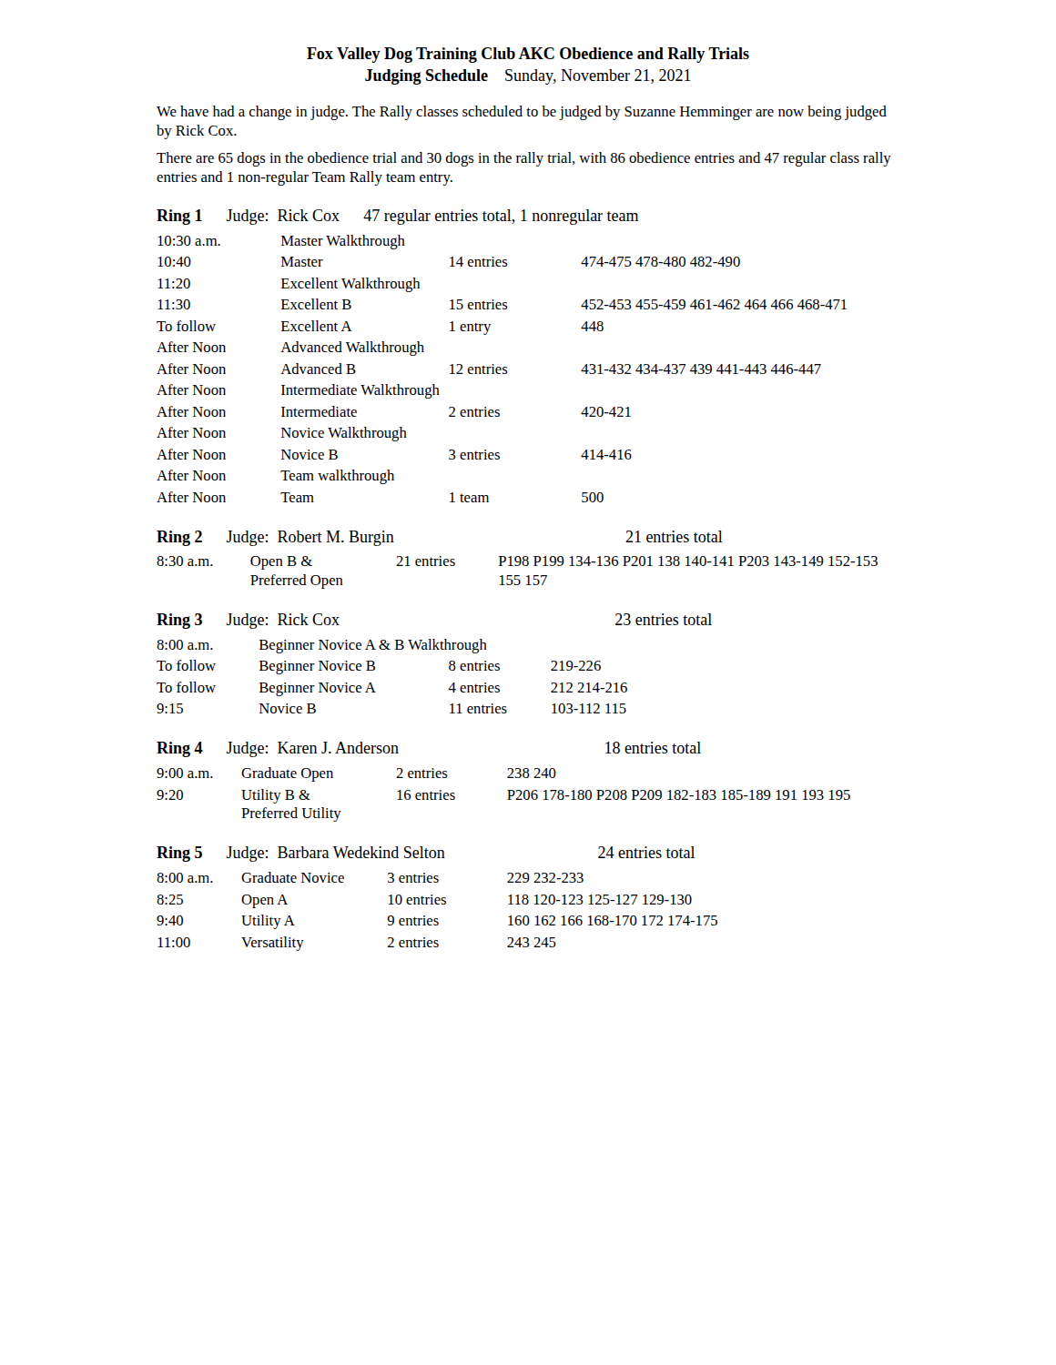Fox Valley Dog Training Club AKC Obedience and Rally Trials
Judging Schedule Sunday, November 21, 2021
We have had a change in judge. The Rally classes scheduled to be judged by Suzanne Hemminger are now being judged by Rick Cox.
There are 65 dogs in the obedience trial and 30 dogs in the rally trial, with 86 obedience entries and 47 regular class rally entries and 1 non-regular Team Rally team entry.
Ring 1 Judge: Rick Cox 47 regular entries total, 1 nonregular team
| 10:30 a.m. | Master Walkthrough |
| 10:40 | Master | 14 entries | 474-475 478-480 482-490 |
| 11:20 | Excellent Walkthrough |
| 11:30 | Excellent B | 15 entries | 452-453 455-459 461-462 464 466 468-471 |
| To follow | Excellent A | 1 entry | 448 |
| After Noon | Advanced Walkthrough |
| After Noon | Advanced B | 12 entries | 431-432 434-437 439 441-443 446-447 |
| After Noon | Intermediate Walkthrough |
| After Noon | Intermediate | 2 entries | 420-421 |
| After Noon | Novice Walkthrough |
| After Noon | Novice B | 3 entries | 414-416 |
| After Noon | Team walkthrough |
| After Noon | Team | 1 team | 500 |
Ring 2 Judge: Robert M. Burgin 21 entries total
| 8:30 a.m. | Open B & Preferred Open | 21 entries | P198 P199 134-136 P201 138 140-141 P203 143-149 152-153 155 157 |
Ring 3 Judge: Rick Cox 23 entries total
| 8:00 a.m. | Beginner Novice A & B Walkthrough |
| To follow | Beginner Novice B | 8 entries | 219-226 |
| To follow | Beginner Novice A | 4 entries | 212 214-216 |
| 9:15 | Novice B | 11 entries | 103-112 115 |
Ring 4 Judge: Karen J. Anderson 18 entries total
| 9:00 a.m. | Graduate Open | 2 entries | 238 240 |
| 9:20 | Utility B & Preferred Utility | 16 entries | P206 178-180 P208 P209 182-183 185-189 191 193 195 |
Ring 5 Judge: Barbara Wedekind Selton 24 entries total
| 8:00 a.m. | Graduate Novice | 3 entries | 229 232-233 |
| 8:25 | Open A | 10 entries | 118 120-123 125-127 129-130 |
| 9:40 | Utility A | 9 entries | 160 162 166 168-170 172 174-175 |
| 11:00 | Versatility | 2 entries | 243 245 |